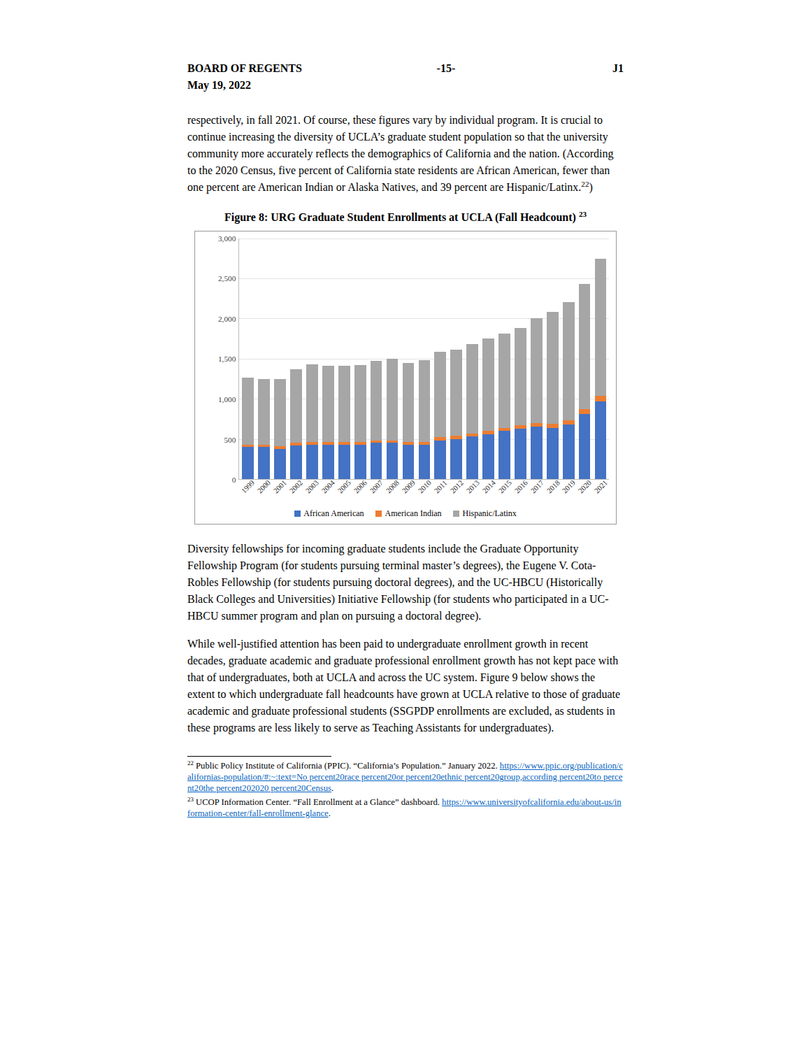BOARD OF REGENTS
May 19, 2022
-15-
J1
respectively, in fall 2021. Of course, these figures vary by individual program. It is crucial to continue increasing the diversity of UCLA’s graduate student population so that the university community more accurately reflects the demographics of California and the nation. (According to the 2020 Census, five percent of California state residents are African American, fewer than one percent are American Indian or Alaska Natives, and 39 percent are Hispanic/Latinx.22)
Figure 8: URG Graduate Student Enrollments at UCLA (Fall Headcount) 23
3,000 2,500 2,000 1,500 1,000 500 0
19992000200120022003200420052006200720082009201020112012201320142015201620172018201920202021
African American
American Indian
Hispanic/Latinx
Diversity fellowships for incoming graduate students include the Graduate Opportunity Fellowship Program (for students pursuing terminal master’s degrees), the Eugene V. Cota-Robles Fellowship (for students pursuing doctoral degrees), and the UC-HBCU (Historically Black Colleges and Universities) Initiative Fellowship (for students who participated in a UC-HBCU summer program and plan on pursuing a doctoral degree).
While well-justified attention has been paid to undergraduate enrollment growth in recent decades, graduate academic and graduate professional enrollment growth has not kept pace with that of undergraduates, both at UCLA and across the UC system. Figure 9 below shows the extent to which undergraduate fall headcounts have grown at UCLA relative to those of graduate academic and graduate professional students (SSGPDP enrollments are excluded, as students in these programs are less likely to serve as Teaching Assistants for undergraduates).
22 Public Policy Institute of California (PPIC). “California’s Population.” January 2022. https://www.ppic.org/publication/californias-population/#:~:text=No percent20race percent20or percent20ethnic percent20group,according percent20to percent20the percent202020 percent20Census.
23 UCOP Information Center. “Fall Enrollment at a Glance” dashboard. https://www.universityofcalifornia.edu/about-us/information-center/fall-enrollment-glance.